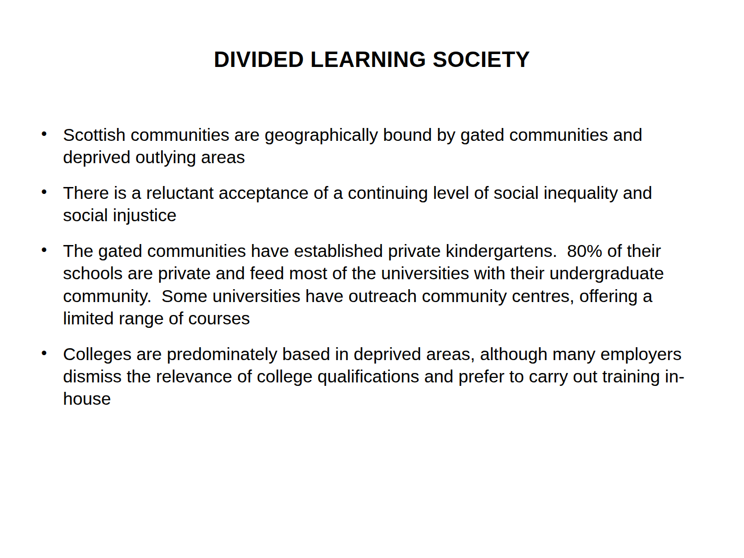DIVIDED LEARNING SOCIETY
Scottish communities are geographically bound by gated communities and deprived outlying areas
There is a reluctant acceptance of a continuing level of social inequality and social injustice
The gated communities have established private kindergartens. 80% of their schools are private and feed most of the universities with their undergraduate community. Some universities have outreach community centres, offering a limited range of courses
Colleges are predominately based in deprived areas, although many employers dismiss the relevance of college qualifications and prefer to carry out training in-house